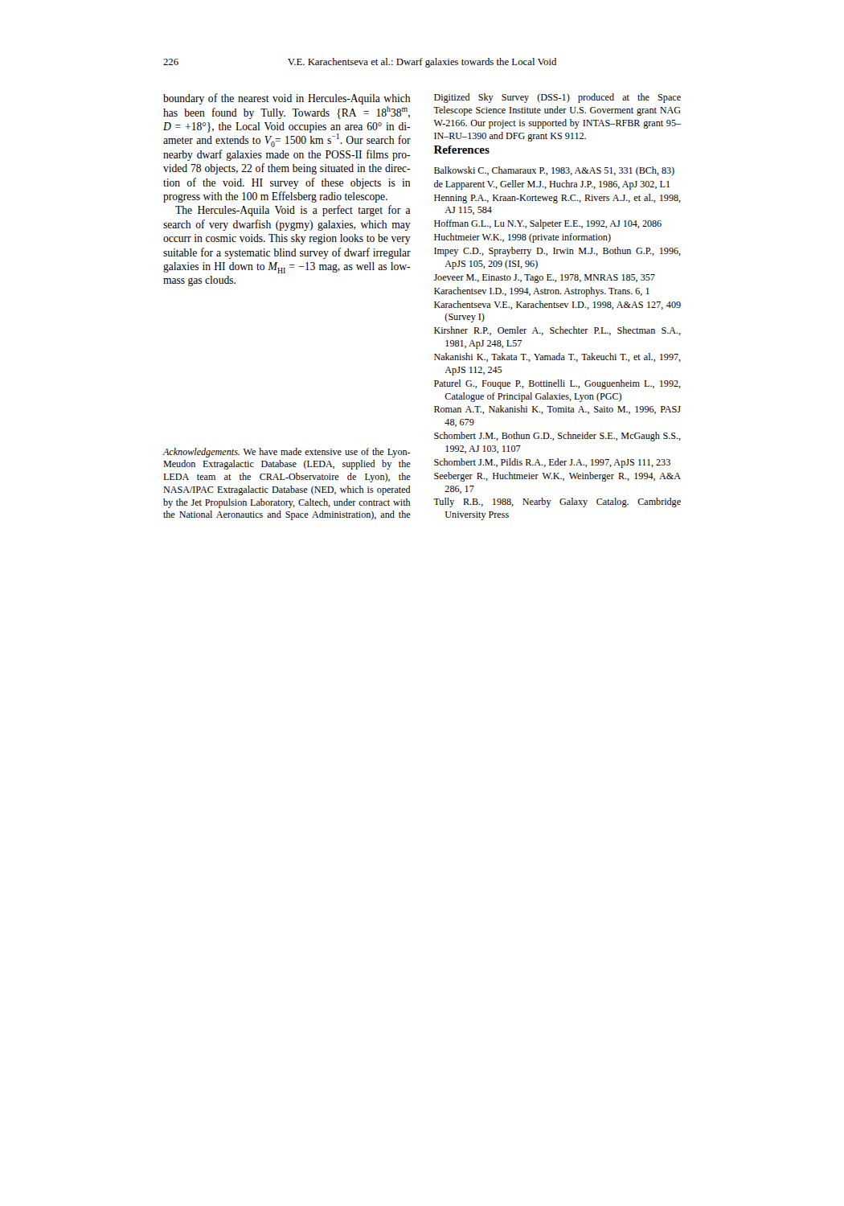226
V.E. Karachentseva et al.: Dwarf galaxies towards the Local Void
boundary of the nearest void in Hercules-Aquila which has been found by Tully. Towards {RA = 18h38m, D = +18°}, the Local Void occupies an area 60° in diameter and extends to V0= 1500 km s−1. Our search for nearby dwarf galaxies made on the POSS-II films provided 78 objects, 22 of them being situated in the direction of the void. HI survey of these objects is in progress with the 100 m Effelsberg radio telescope.
The Hercules-Aquila Void is a perfect target for a search of very dwarfish (pygmy) galaxies, which may occurr in cosmic voids. This sky region looks to be very suitable for a systematic blind survey of dwarf irregular galaxies in HI down to MHI = −13 mag, as well as low-mass gas clouds.
Acknowledgements. We have made extensive use of the Lyon-Meudon Extragalactic Database (LEDA, supplied by the LEDA team at the CRAL-Observatoire de Lyon), the NASA/IPAC Extragalactic Database (NED, which is operated by the Jet Propulsion Laboratory, Caltech, under contract with the National Aeronautics and Space Administration), and the Digitized Sky Survey (DSS-1) produced at the Space Telescope Science Institute under U.S. Goverment grant NAG W-2166. Our project is supported by INTAS–RFBR grant 95–IN–RU–1390 and DFG grant KS 9112.
References
Balkowski C., Chamaraux P., 1983, A&AS 51, 331 (BCh, 83)
de Lapparent V., Geller M.J., Huchra J.P., 1986, ApJ 302, L1
Henning P.A., Kraan-Korteweg R.C., Rivers A.J., et al., 1998, AJ 115, 584
Hoffman G.L., Lu N.Y., Salpeter E.E., 1992, AJ 104, 2086
Huchtmeier W.K., 1998 (private information)
Impey C.D., Sprayberry D., Irwin M.J., Bothun G.P., 1996, ApJS 105, 209 (ISI, 96)
Joeveer M., Einasto J., Tago E., 1978, MNRAS 185, 357
Karachentsev I.D., 1994, Astron. Astrophys. Trans. 6, 1
Karachentseva V.E., Karachentsev I.D., 1998, A&AS 127, 409 (Survey I)
Kirshner R.P., Oemler A., Schechter P.L., Shectman S.A., 1981, ApJ 248, L57
Nakanishi K., Takata T., Yamada T., Takeuchi T., et al., 1997, ApJS 112, 245
Paturel G., Fouque P., Bottinelli L., Gouguenheim L., 1992, Catalogue of Principal Galaxies, Lyon (PGC)
Roman A.T., Nakanishi K., Tomita A., Saito M., 1996, PASJ 48, 679
Schombert J.M., Bothun G.D., Schneider S.E., McGaugh S.S., 1992, AJ 103, 1107
Schombert J.M., Pildis R.A., Eder J.A., 1997, ApJS 111, 233
Seeberger R., Huchtmeier W.K., Weinberger R., 1994, A&A 286, 17
Tully R.B., 1988, Nearby Galaxy Catalog. Cambridge University Press